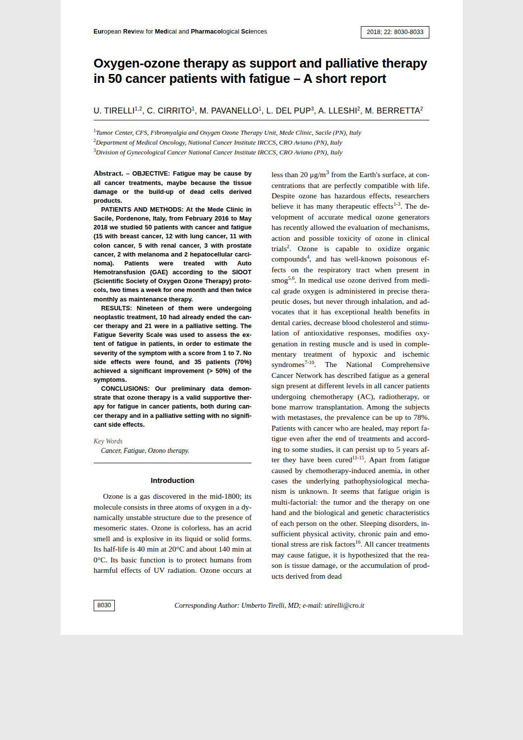Eur opean Rev iew for Med ical and Pharmacol ogical Sci ences
2018; 22: 8030-8033
Oxygen-ozone therapy as support and palliative therapy in 50 cancer patients with fatigue – A short report
U. TIRELLI1,2, C. CIRRITO1, M. PAVANELLO1, L. DEL PUP3, A. LLESHI2, M. BERRETTA2
1Tumor Center, CFS, Fibromyalgia and Oxygen Ozone Therapy Unit, Mede Clinic, Sacile (PN), Italy
2Department of Medical Oncology, National Cancer Institute IRCCS, CRO Aviano (PN), Italy
3Division of Gynecological Cancer National Cancer Institute IRCCS, CRO Aviano (PN), Italy
Abstract. – OBJECTIVE: Fatigue may be cause by all cancer treatments, maybe because the tissue damage or the build-up of dead cells derived products.
PATIENTS AND METHODS: At the Mede Clinic in Sacile, Pordenone, Italy, from February 2016 to May 2018 we studied 50 patients with cancer and fatigue (15 with breast cancer, 12 with lung cancer, 11 with colon cancer, 5 with renal cancer, 3 with prostate cancer, 2 with melanoma and 2 hepatocellular carcinoma). Patients were treated with Auto Hemotransfusion (GAE) according to the SIOOT (Scientific Society of Oxygen Ozone Therapy) protocols, two times a week for one month and then twice monthly as maintenance therapy.
RESULTS: Nineteen of them were undergoing neoplastic treatment, 10 had already ended the cancer therapy and 21 were in a palliative setting. The Fatigue Severity Scale was used to assess the extent of fatigue in patients, in order to estimate the severity of the symptom with a score from 1 to 7. No side effects were found, and 35 patients (70%) achieved a significant improvement (> 50%) of the symptoms.
CONCLUSIONS: Our preliminary data demonstrate that ozone therapy is a valid supportive therapy for fatigue in cancer patients, both during cancer therapy and in a palliative setting with no significant side effects.
Key Words Cancer, Fatigue, Ozono therapy.
Introduction
Ozone is a gas discovered in the mid-1800; its molecule consists in three atoms of oxygen in a dynamically unstable structure due to the presence of mesomeric states. Ozone is colorless, has an acrid smell and is explosive in its liquid or solid forms. Its half-life is 40 min at 20°C and about 140 min at 0°C. Its basic function is to protect humans from harmful effects of UV radiation. Ozone occurs at less than 20 μg/m3 from the Earth's surface, at concentrations that are perfectly compatible with life. Despite ozone has hazardous effects, researchers believe it has many therapeutic effects1-3. The development of accurate medical ozone generators has recently allowed the evaluation of mechanisms, action and possible toxicity of ozone in clinical trials2. Ozone is capable to oxidize organic compounds4, and has well-known poisonous effects on the respiratory tract when present in smog5,6. In medical use ozone derived from medical grade oxygen is administered in precise therapeutic doses, but never through inhalation, and advocates that it has exceptional health benefits in dental caries, decrease blood cholesterol and stimulation of antioxidative responses, modifies oxygenation in resting muscle and is used in complementary treatment of hypoxic and ischemic syndromes7-10. The National Comprehensive Cancer Network has described fatigue as a general sign present at different levels in all cancer patients undergoing chemotherapy (AC), radiotherapy, or bone marrow transplantation. Among the subjects with metastases, the prevalence can be up to 78%. Patients with cancer who are healed, may report fatigue even after the end of treatments and according to some studies, it can persist up to 5 years after they have been cured11-15. Apart from fatigue caused by chemotherapy-induced anemia, in other cases the underlying pathophysiological mechanism is unknown. It seems that fatigue origin is multi-factorial: the tumor and the therapy on one hand and the biological and genetic characteristics of each person on the other. Sleeping disorders, insufficient physical activity, chronic pain and emotional stress are risk factors16. All cancer treatments may cause fatigue, it is hypothesized that the reason is tissue damage, or the accumulation of products derived from dead
8030
Corresponding Author: Umberto Tirelli, MD; e-mail: utirelli@cro.it